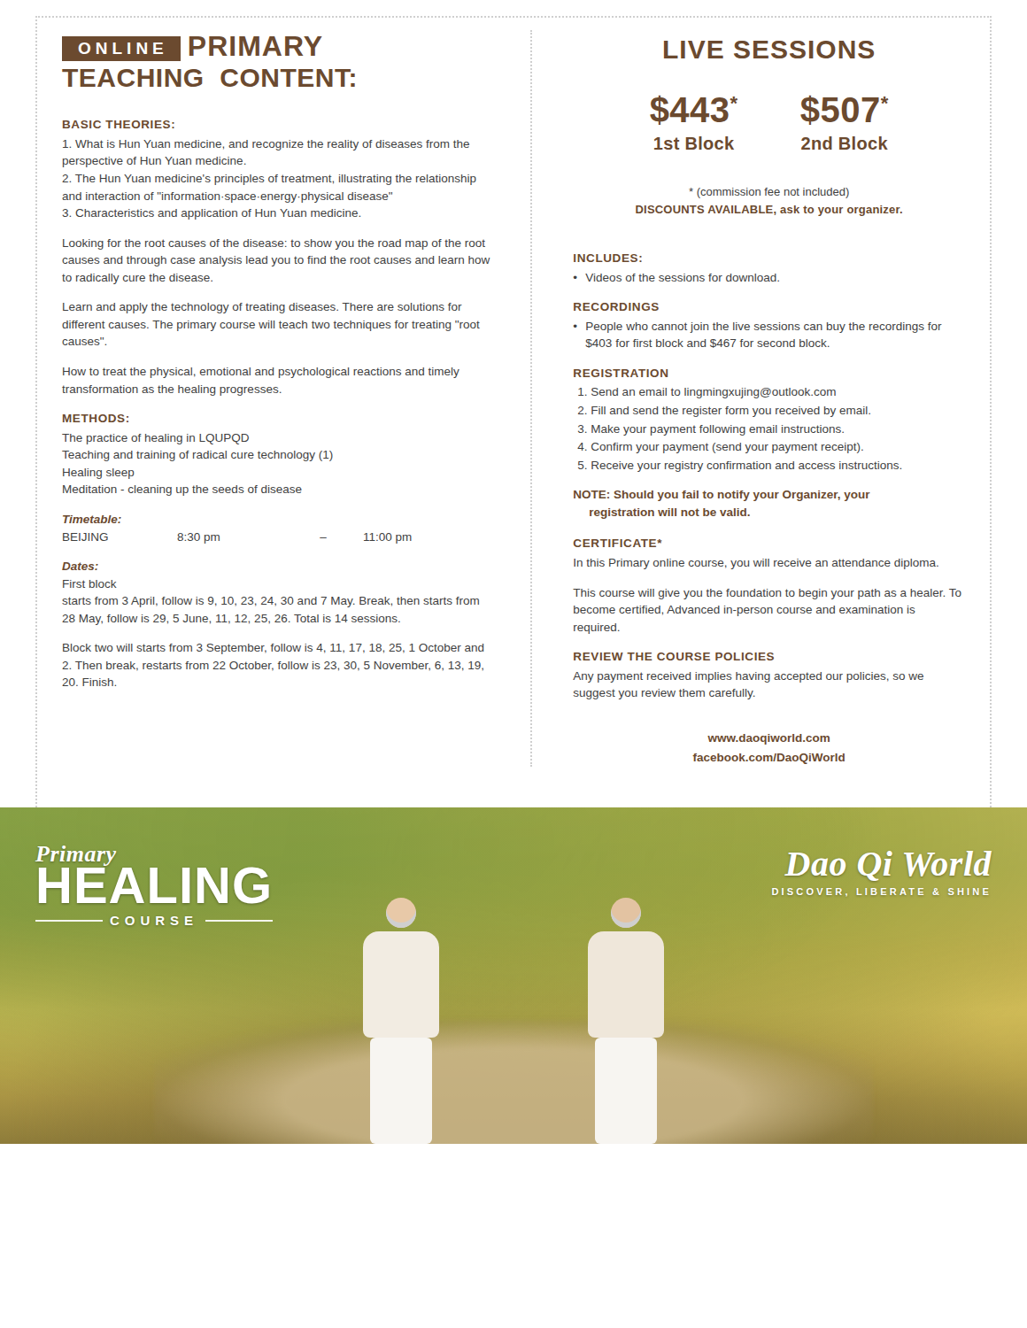ONLINE PRIMARY
TEACHING CONTENT:
BASIC THEORIES:
1. What is Hun Yuan medicine, and recognize the reality of diseases from the perspective of Hun Yuan medicine.
2. The Hun Yuan medicine's principles of treatment, illustrating the relationship and interaction of "information·space·energy·physical disease"
3. Characteristics and application of Hun Yuan medicine.
Looking for the root causes of the disease: to show you the road map of the root causes and through case analysis lead you to find the root causes and learn how to radically cure the disease.
Learn and apply the technology of treating diseases. There are solutions for different causes. The primary course will teach two techniques for treating "root causes".
How to treat the physical, emotional and psychological reactions and timely transformation as the healing progresses.
METHODS:
The practice of healing in LQUPQD
Teaching and training of radical cure technology (1)
Healing sleep
Meditation - cleaning up the seeds of disease
Timetable:
BEIJING 8:30 pm – 11:00 pm
Dates:
First block
starts from 3 April, follow is 9, 10, 23, 24, 30 and 7 May. Break, then starts from 28 May, follow is 29, 5 June, 11, 12, 25, 26. Total is 14 sessions.
Block two will starts from 3 September, follow is 4, 11, 17, 18, 25, 1 October and 2. Then break, restarts from 22 October, follow is 23, 30, 5 November, 6, 13, 19, 20. Finish.
LIVE SESSIONS
$443*
1st Block
$507*
2nd Block
* (commission fee not included)
DISCOUNTS AVAILABLE, ask to your organizer.
INCLUDES:
Videos of the sessions for download.
RECORDINGS
People who cannot join the live sessions can buy the recordings for $403 for first block and $467 for second block.
REGISTRATION
Send an email to lingmingxujing@outlook.com
Fill and send the register form you received by email.
Make your payment following email instructions.
Confirm your payment (send your payment receipt).
Receive your registry confirmation and access instructions.
NOTE: Should you fail to notify your Organizer, your registration will not be valid.
CERTIFICATE*
In this Primary online course, you will receive an attendance diploma.
This course will give you the foundation to begin your path as a healer. To become certified, Advanced in-person course and examination is required.
REVIEW THE COURSE POLICIES
Any payment received implies having accepted our policies, so we suggest you review them carefully.
www.daoqiworld.com
facebook.com/DaoQiWorld
Primary
HEALING
COURSE
Dao Qi World
DISCOVER, LIBERATE & SHINE